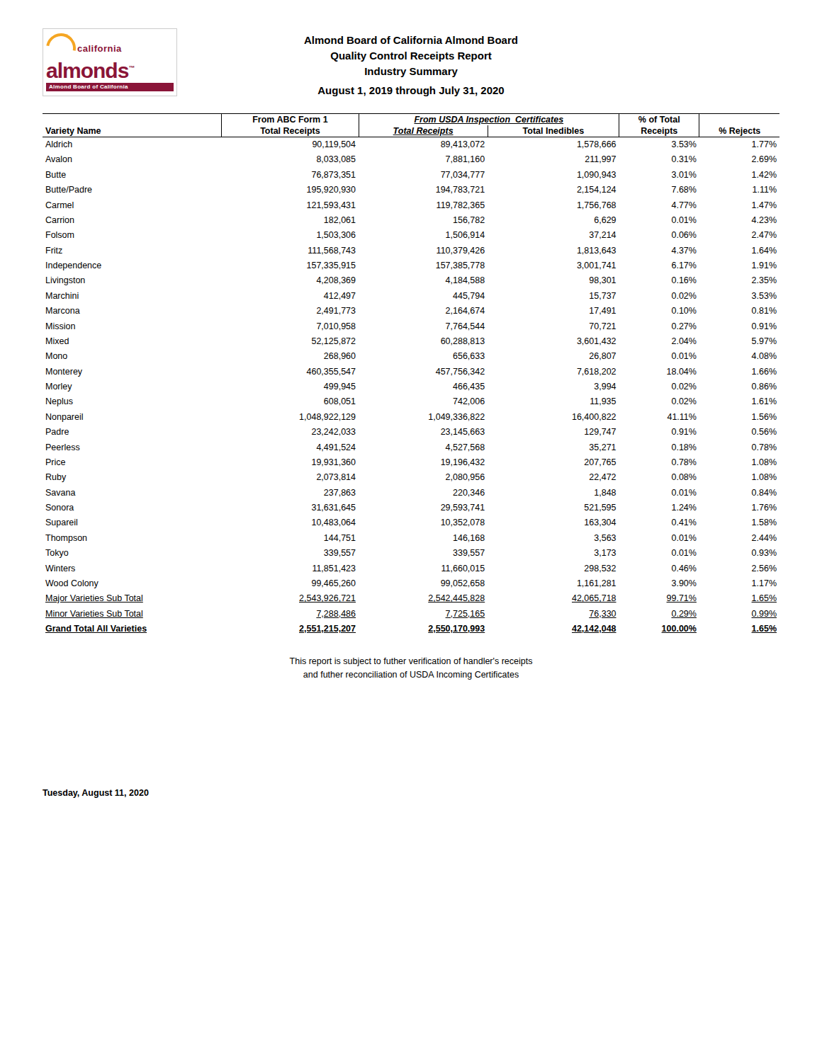california almonds™ Almond Board of California
Almond Board of California Almond Board
Quality Control Receipts Report
Industry Summary August 1, 2019 through July 31, 2020
| | From ABC Form 1 | From USDA Inspection Certificates | % of Total | |
| --- | --- | --- | --- | --- |
| Variety Name | Total Receipts | Total Receipts | Total Inedibles | Receipts | % Rejects |
| Aldrich | 90,119,504 | 89,413,072 | 1,578,666 | 3.53% | 1.77% |
| Avalon | 8,033,085 | 7,881,160 | 211,997 | 0.31% | 2.69% |
| Butte | 76,873,351 | 77,034,777 | 1,090,943 | 3.01% | 1.42% |
| Butte/Padre | 195,920,930 | 194,783,721 | 2,154,124 | 7.68% | 1.11% |
| Carmel | 121,593,431 | 119,782,365 | 1,756,768 | 4.77% | 1.47% |
| Carrion | 182,061 | 156,782 | 6,629 | 0.01% | 4.23% |
| Folsom | 1,503,306 | 1,506,914 | 37,214 | 0.06% | 2.47% |
| Fritz | 111,568,743 | 110,379,426 | 1,813,643 | 4.37% | 1.64% |
| Independence | 157,335,915 | 157,385,778 | 3,001,741 | 6.17% | 1.91% |
| Livingston | 4,208,369 | 4,184,588 | 98,301 | 0.16% | 2.35% |
| Marchini | 412,497 | 445,794 | 15,737 | 0.02% | 3.53% |
| Marcona | 2,491,773 | 2,164,674 | 17,491 | 0.10% | 0.81% |
| Mission | 7,010,958 | 7,764,544 | 70,721 | 0.27% | 0.91% |
| Mixed | 52,125,872 | 60,288,813 | 3,601,432 | 2.04% | 5.97% |
| Mono | 268,960 | 656,633 | 26,807 | 0.01% | 4.08% |
| Monterey | 460,355,547 | 457,756,342 | 7,618,202 | 18.04% | 1.66% |
| Morley | 499,945 | 466,435 | 3,994 | 0.02% | 0.86% |
| Neplus | 608,051 | 742,006 | 11,935 | 0.02% | 1.61% |
| Nonpareil | 1,048,922,129 | 1,049,336,822 | 16,400,822 | 41.11% | 1.56% |
| Padre | 23,242,033 | 23,145,663 | 129,747 | 0.91% | 0.56% |
| Peerless | 4,491,524 | 4,527,568 | 35,271 | 0.18% | 0.78% |
| Price | 19,931,360 | 19,196,432 | 207,765 | 0.78% | 1.08% |
| Ruby | 2,073,814 | 2,080,956 | 22,472 | 0.08% | 1.08% |
| Savana | 237,863 | 220,346 | 1,848 | 0.01% | 0.84% |
| Sonora | 31,631,645 | 29,593,741 | 521,595 | 1.24% | 1.76% |
| Supareil | 10,483,064 | 10,352,078 | 163,304 | 0.41% | 1.58% |
| Thompson | 144,751 | 146,168 | 3,563 | 0.01% | 2.44% |
| Tokyo | 339,557 | 339,557 | 3,173 | 0.01% | 0.93% |
| Winters | 11,851,423 | 11,660,015 | 298,532 | 0.46% | 2.56% |
| Wood Colony | 99,465,260 | 99,052,658 | 1,161,281 | 3.90% | 1.17% |
| Major Varieties Sub Total | 2,543,926,721 | 2,542,445,828 | 42,065,718 | 99.71% | 1.65% |
| Minor Varieties Sub Total | 7,288,486 | 7,725,165 | 76,330 | 0.29% | 0.99% |
| Grand Total All Varieties | 2,551,215,207 | 2,550,170,993 | 42,142,048 | 100.00% | 1.65% |
This report is subject to futher verification of handler's receipts
and futher reconciliation of USDA Incoming Certificates
Tuesday, August 11, 2020